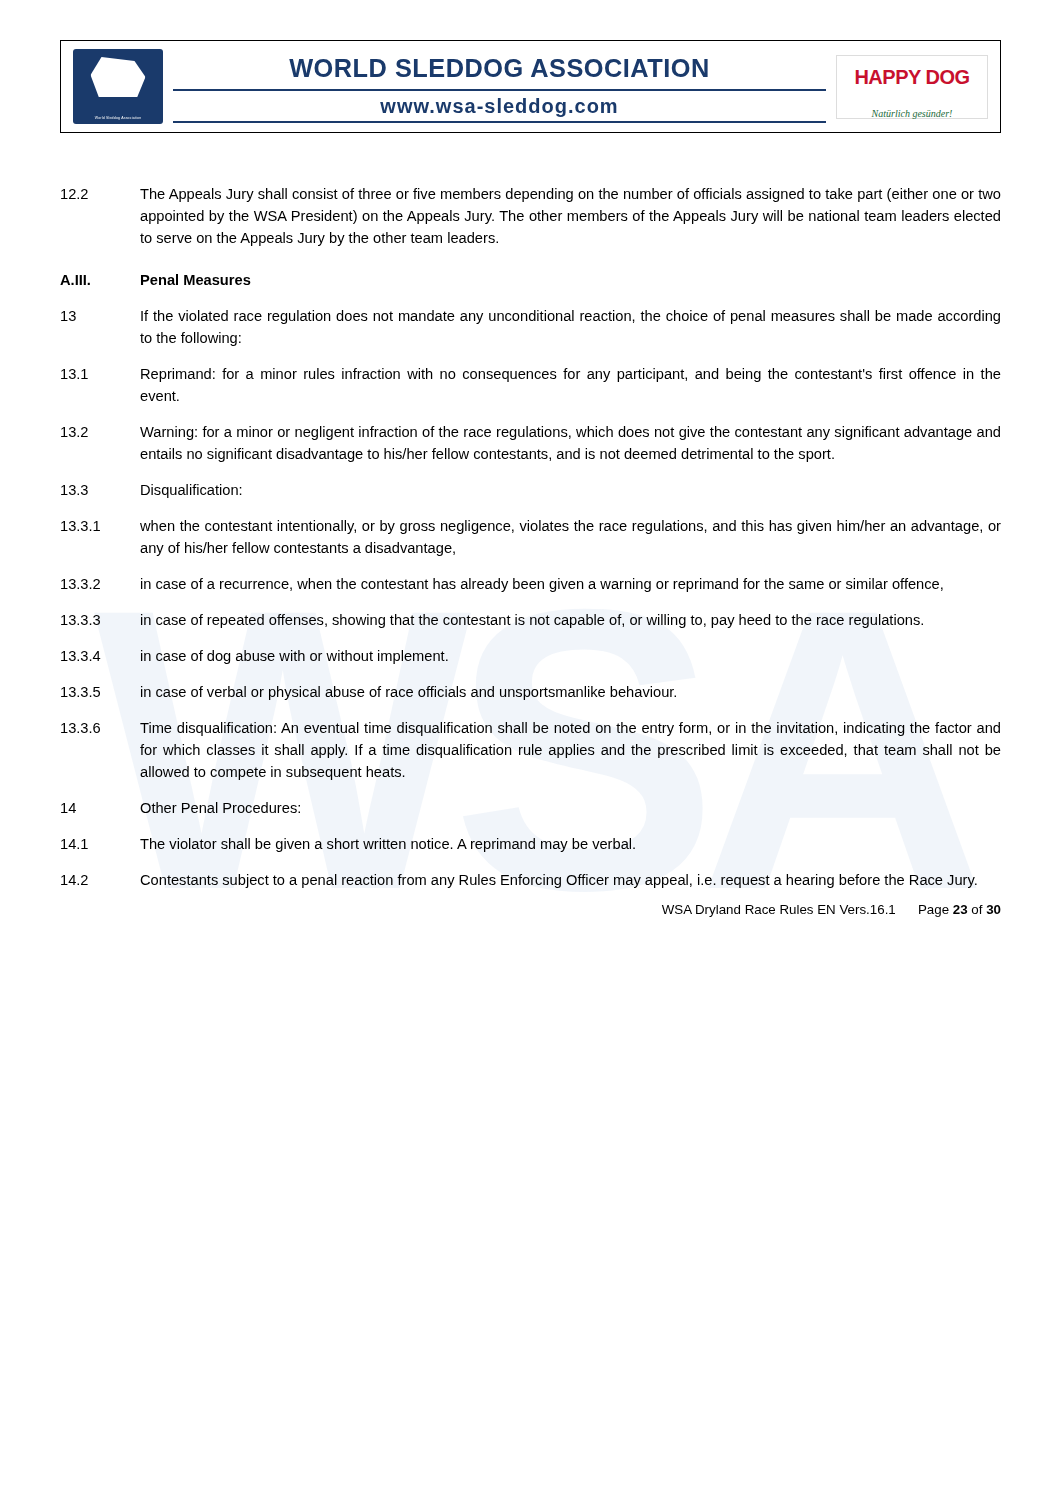WSA
WORLD SLEDDOG ASSOCIATION
www.wsa-sleddog.com
HAPPY DOG
Natürlich gesünder!
12.2
The Appeals Jury shall consist of three or five members depending on the number of officials assigned to take part (either one or two appointed by the WSA President) on the Appeals Jury. The other members of the Appeals Jury will be national team leaders elected to serve on the Appeals Jury by the other team leaders.
A.III.
Penal Measures
13
If the violated race regulation does not mandate any unconditional reaction, the choice of penal measures shall be made according to the following:
13.1
Reprimand: for a minor rules infraction with no consequences for any participant, and being the contestant's first offence in the event.
13.2
Warning: for a minor or negligent infraction of the race regulations, which does not give the contestant any significant advantage and entails no significant disadvantage to his/her fellow contestants, and is not deemed detrimental to the sport.
13.3
Disqualification:
13.3.1
when the contestant intentionally, or by gross negligence, violates the race regulations, and this has given him/her an advantage, or any of his/her fellow contestants a disadvantage,
13.3.2
in case of a recurrence, when the contestant has already been given a warning or reprimand for the same or similar offence,
13.3.3
in case of repeated offenses, showing that the contestant is not capable of, or willing to, pay heed to the race regulations.
13.3.4
in case of dog abuse with or without implement.
13.3.5
in case of verbal or physical abuse of race officials and unsportsmanlike behaviour.
13.3.6
Time disqualification: An eventual time disqualification shall be noted on the entry form, or in the invitation, indicating the factor and for which classes it shall apply. If a time disqualification rule applies and the prescribed limit is exceeded, that team shall not be allowed to compete in subsequent heats.
14
Other Penal Procedures:
14.1
The violator shall be given a short written notice. A reprimand may be verbal.
14.2
Contestants subject to a penal reaction from any Rules Enforcing Officer may appeal, i.e. request a hearing before the Race Jury.
WSA Dryland Race Rules EN Vers.16.1 Page 23 of 30